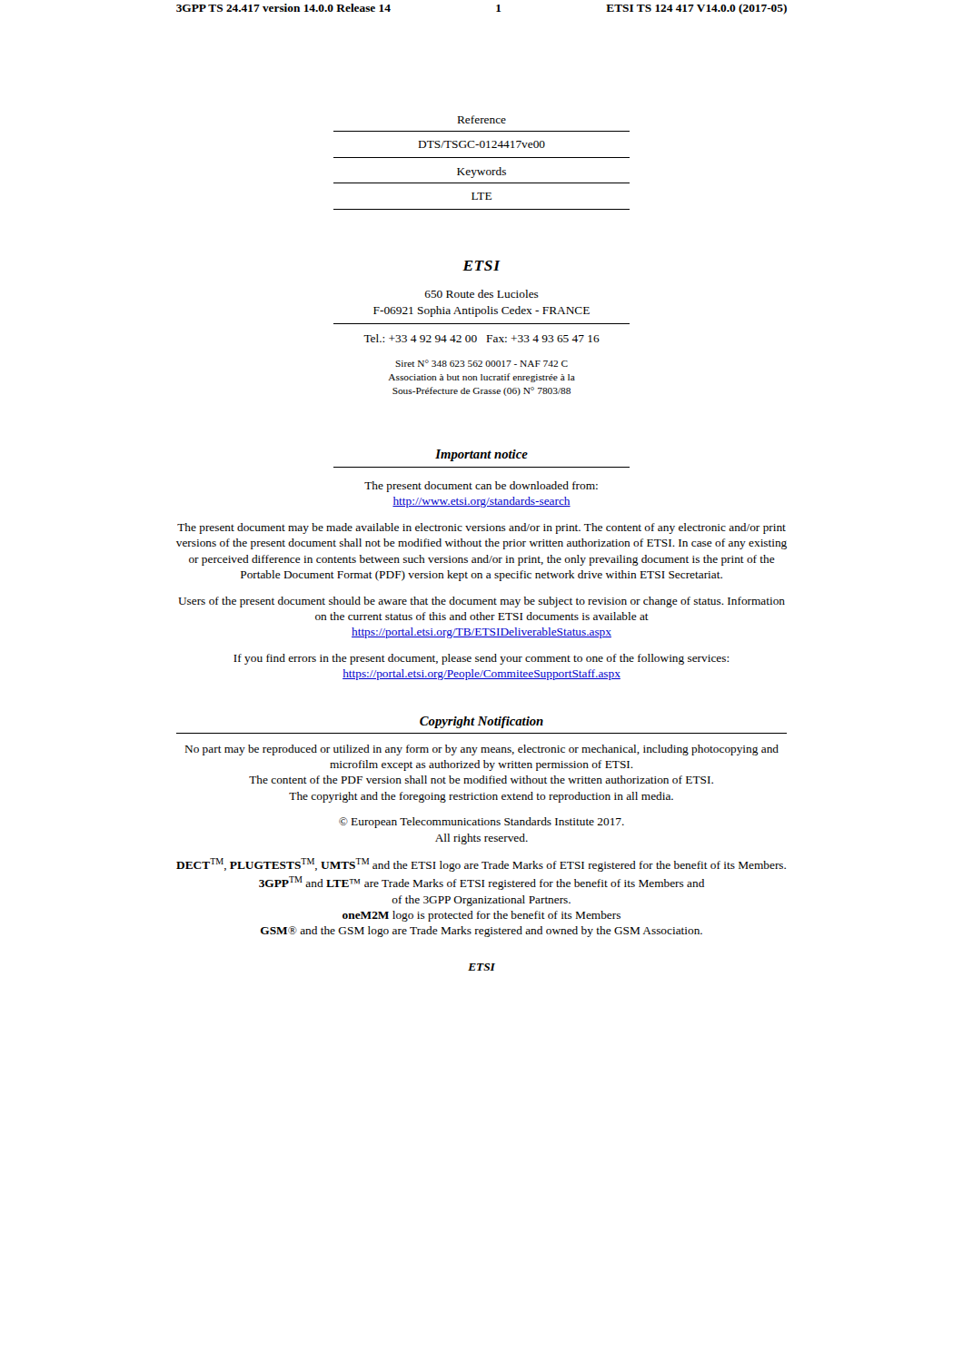3GPP TS 24.417 version 14.0.0 Release 14
1
ETSI TS 124 417 V14.0.0 (2017-05)
Reference
DTS/TSGC-0124417ve00
Keywords
LTE
ETSI
650 Route des Lucioles
F-06921 Sophia Antipolis Cedex - FRANCE
Tel.: +33 4 92 94 42 00 Fax: +33 4 93 65 47 16
Siret N° 348 623 562 00017 - NAF 742 C
Association à but non lucratif enregistrée à la
Sous-Préfecture de Grasse (06) N° 7803/88
Important notice
The present document can be downloaded from:
http://www.etsi.org/standards-search
The present document may be made available in electronic versions and/or in print. The content of any electronic and/or print versions of the present document shall not be modified without the prior written authorization of ETSI. In case of any existing or perceived difference in contents between such versions and/or in print, the only prevailing document is the print of the Portable Document Format (PDF) version kept on a specific network drive within ETSI Secretariat.
Users of the present document should be aware that the document may be subject to revision or change of status. Information on the current status of this and other ETSI documents is available at
https://portal.etsi.org/TB/ETSIDeliverableStatus.aspx
If you find errors in the present document, please send your comment to one of the following services:
https://portal.etsi.org/People/CommiteeSupportStaff.aspx
Copyright Notification
No part may be reproduced or utilized in any form or by any means, electronic or mechanical, including photocopying and microfilm except as authorized by written permission of ETSI.
The content of the PDF version shall not be modified without the written authorization of ETSI.
The copyright and the foregoing restriction extend to reproduction in all media.
© European Telecommunications Standards Institute 2017.
All rights reserved.
DECT TM, PLUGTESTS TM, UMTS TM and the ETSI logo are Trade Marks of ETSI registered for the benefit of its Members.
3GPP TM and LTE™ are Trade Marks of ETSI registered for the benefit of its Members and
of the 3GPP Organizational Partners.
oneM2M logo is protected for the benefit of its Members
GSM® and the GSM logo are Trade Marks registered and owned by the GSM Association.
ETSI